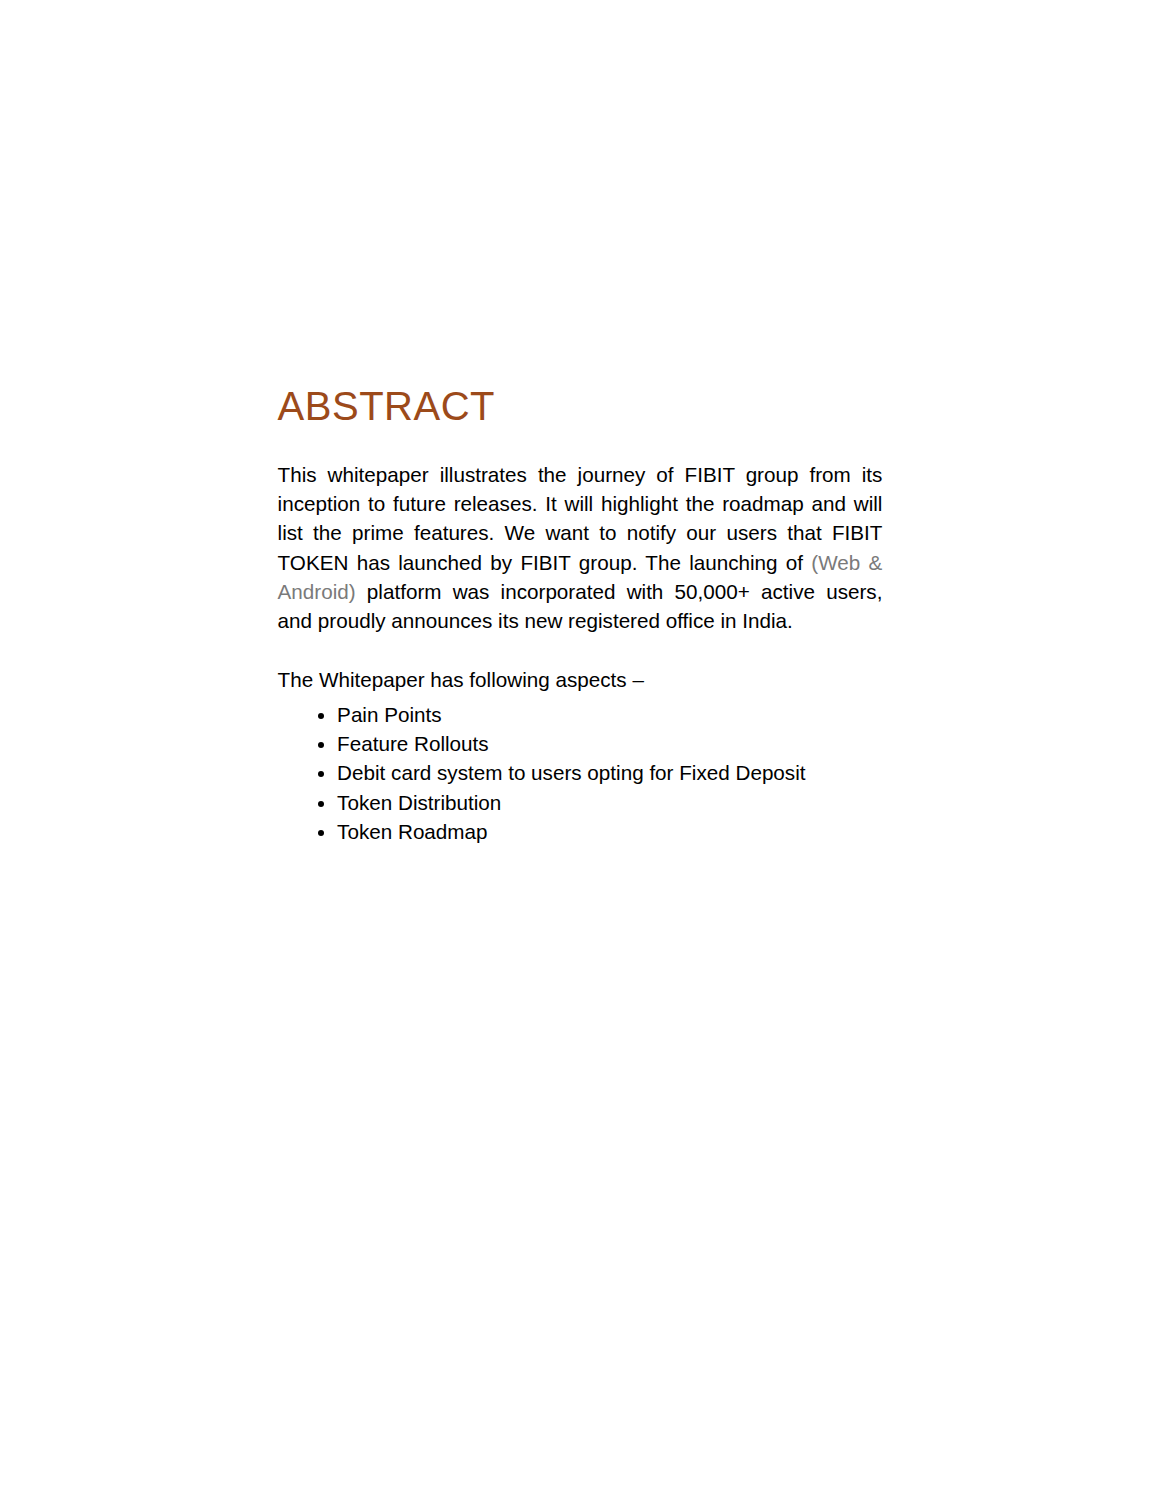ABSTRACT
This whitepaper illustrates the journey of FIBIT group from its inception to future releases. It will highlight the roadmap and will list the prime features. We want to notify our users that FIBIT TOKEN has launched by FIBIT group. The launching of (Web & Android) platform was incorporated with 50,000+ active users, and proudly announces its new registered office in India.
The Whitepaper has following aspects –
Pain Points
Feature Rollouts
Debit card system to users opting for Fixed Deposit
Token Distribution
Token Roadmap